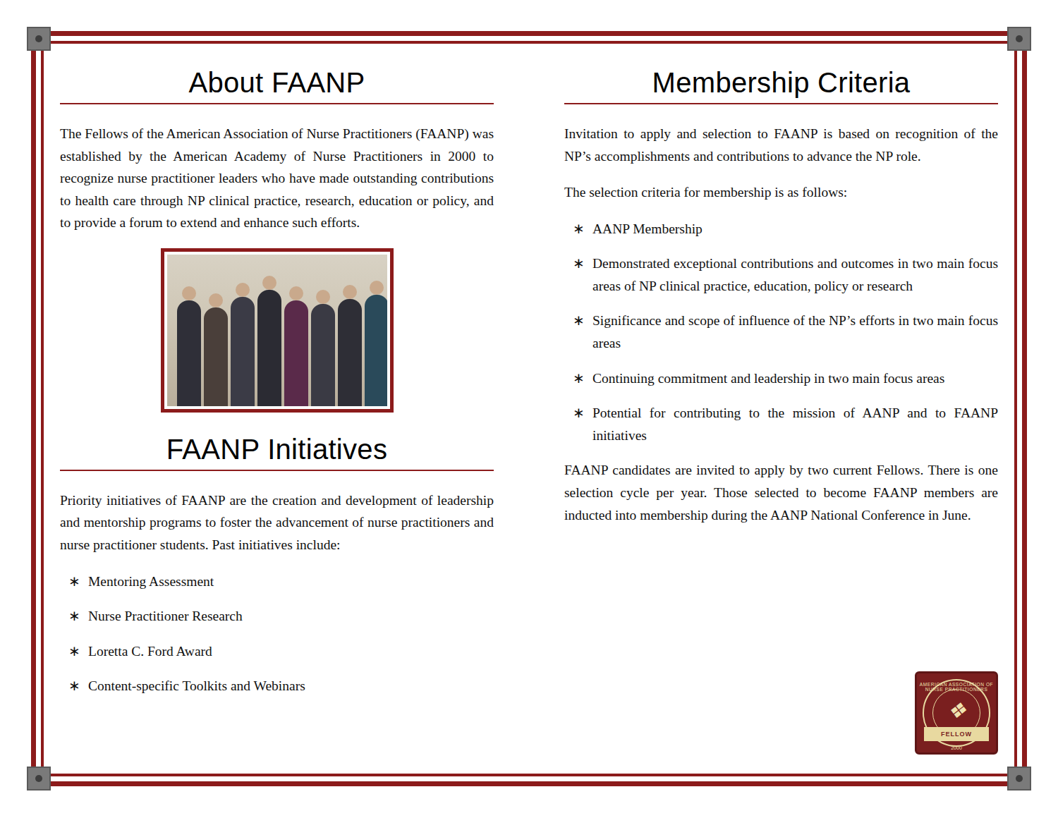About FAANP
The Fellows of the American Association of Nurse Practitioners (FAANP) was established by the American Academy of Nurse Practitioners in 2000 to recognize nurse practitioner leaders who have made outstanding contributions to health care through NP clinical practice, research, education or policy, and to provide a forum to extend and enhance such efforts.
FAANP Initiatives
Priority initiatives of FAANP are the creation and development of leadership and mentorship programs to foster the advancement of nurse practitioners and nurse practitioner students. Past initiatives include:
Mentoring Assessment
Nurse Practitioner Research
Loretta C. Ford Award
Content-specific Toolkits and Webinars
Membership Criteria
Invitation to apply and selection to FAANP is based on recognition of the NP’s accomplishments and contributions to advance the NP role.
The selection criteria for membership is as follows:
AANP Membership
Demonstrated exceptional contributions and outcomes in two main focus areas of NP clinical practice, education, policy or research
Significance and scope of influence of the NP’s efforts in two main focus areas
Continuing commitment and leadership in two main focus areas
Potential for contributing to the mission of AANP and to FAANP initiatives
FAANP candidates are invited to apply by two current Fellows. There is one selection cycle per year. Those selected to become FAANP members are inducted into membership during the AANP National Conference in June.
American Association of Nurse Practitioners
❖
Fellow
2000